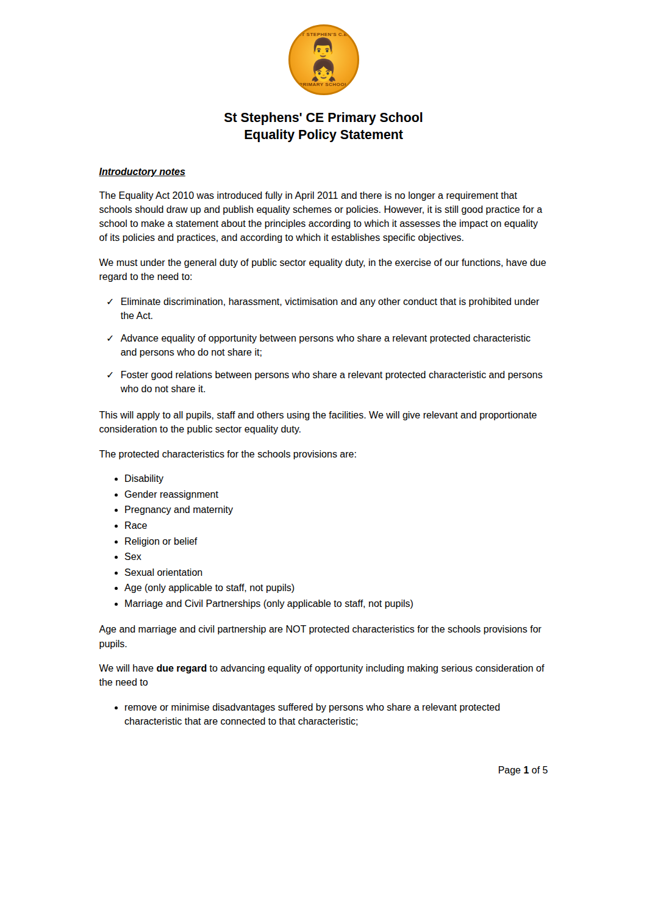✝ ST STEPHEN'S C.E. 👨 👧 PRIMARY SCHOOL
St Stephens' CE Primary School
Equality Policy Statement
Introductory notes
The Equality Act 2010 was introduced fully in April 2011 and there is no longer a requirement that schools should draw up and publish equality schemes or policies. However, it is still good practice for a school to make a statement about the principles according to which it assesses the impact on equality of its policies and practices, and according to which it establishes specific objectives.
We must under the general duty of public sector equality duty, in the exercise of our functions, have due regard to the need to:
Eliminate discrimination, harassment, victimisation and any other conduct that is prohibited under the Act.
Advance equality of opportunity between persons who share a relevant protected characteristic and persons who do not share it;
Foster good relations between persons who share a relevant protected characteristic and persons who do not share it.
This will apply to all pupils, staff and others using the facilities. We will give relevant and proportionate consideration to the public sector equality duty.
The protected characteristics for the schools provisions are:
Disability
Gender reassignment
Pregnancy and maternity
Race
Religion or belief
Sex
Sexual orientation
Age (only applicable to staff, not pupils)
Marriage and Civil Partnerships (only applicable to staff, not pupils)
Age and marriage and civil partnership are NOT protected characteristics for the schools provisions for pupils.
We will have due regard to advancing equality of opportunity including making serious consideration of the need to
remove or minimise disadvantages suffered by persons who share a relevant protected characteristic that are connected to that characteristic;
Page 1 of 5